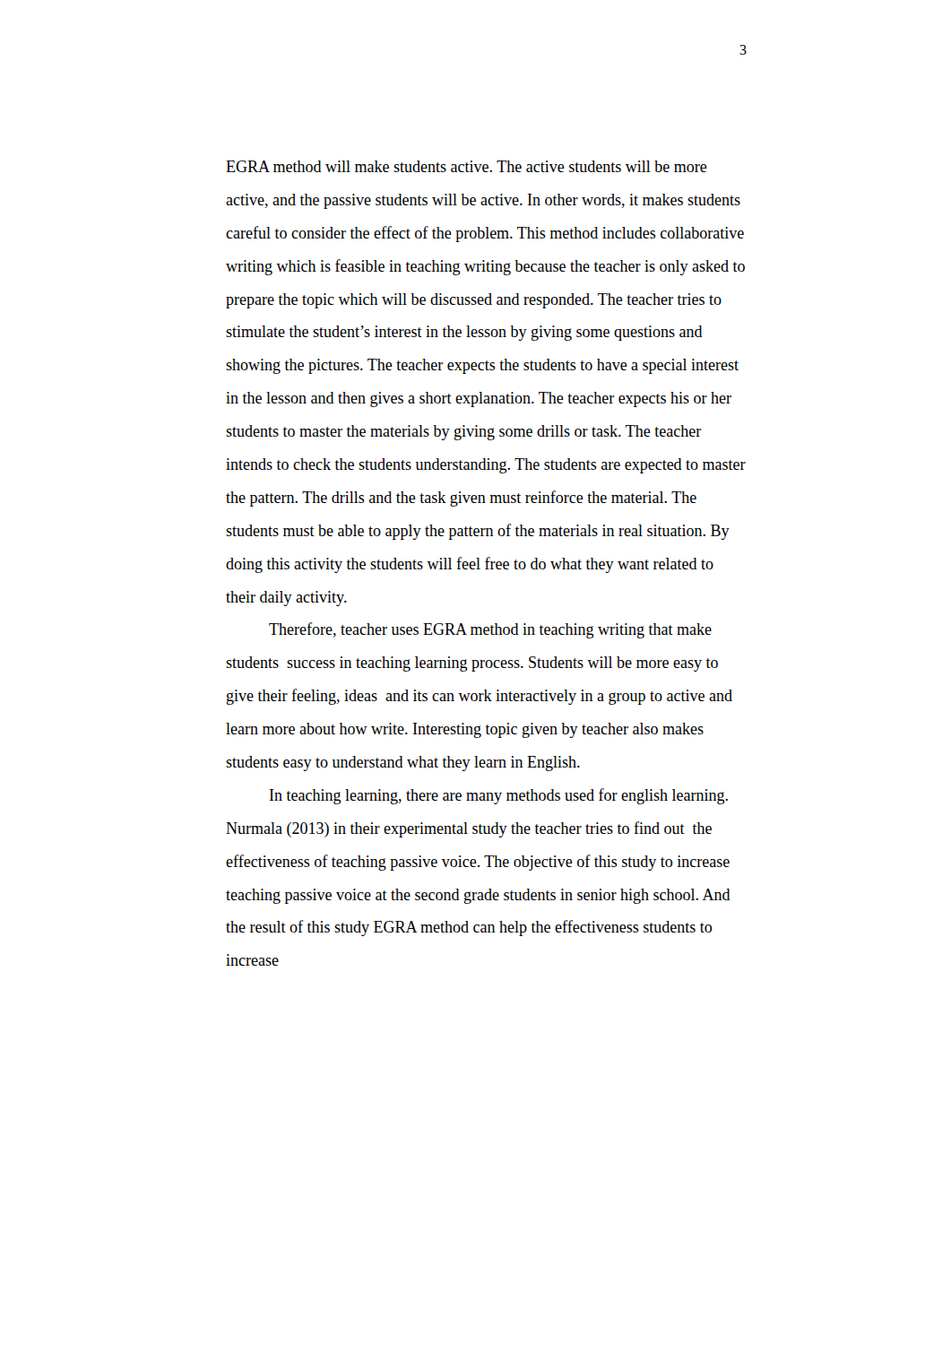3
EGRA method will make students active. The active students will be more active, and the passive students will be active. In other words, it makes students careful to consider the effect of the problem. This method includes collaborative writing which is feasible in teaching writing because the teacher is only asked to prepare the topic which will be discussed and responded. The teacher tries to stimulate the student’s interest in the lesson by giving some questions and showing the pictures. The teacher expects the students to have a special interest in the lesson and then gives a short explanation. The teacher expects his or her students to master the materials by giving some drills or task. The teacher intends to check the students understanding. The students are expected to master the pattern. The drills and the task given must reinforce the material. The students must be able to apply the pattern of the materials in real situation. By doing this activity the students will feel free to do what they want related to their daily activity.
Therefore, teacher uses EGRA method in teaching writing that make students success in teaching learning process. Students will be more easy to give their feeling, ideas and its can work interactively in a group to active and learn more about how write. Interesting topic given by teacher also makes students easy to understand what they learn in English.
In teaching learning, there are many methods used for english learning. Nurmala (2013) in their experimental study the teacher tries to find out the effectiveness of teaching passive voice. The objective of this study to increase teaching passive voice at the second grade students in senior high school. And the result of this study EGRA method can help the effectiveness students to increase